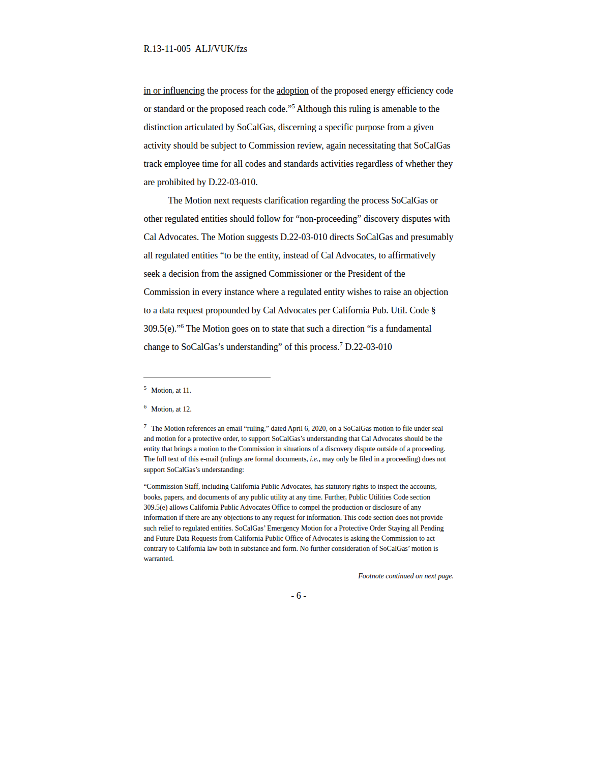R.13-11-005 ALJ/VUK/fzs
in or influencing the process for the adoption of the proposed energy efficiency code or standard or the proposed reach code.”5 Although this ruling is amenable to the distinction articulated by SoCalGas, discerning a specific purpose from a given activity should be subject to Commission review, again necessitating that SoCalGas track employee time for all codes and standards activities regardless of whether they are prohibited by D.22-03-010.
The Motion next requests clarification regarding the process SoCalGas or other regulated entities should follow for “non-proceeding” discovery disputes with Cal Advocates. The Motion suggests D.22-03-010 directs SoCalGas and presumably all regulated entities “to be the entity, instead of Cal Advocates, to affirmatively seek a decision from the assigned Commissioner or the President of the Commission in every instance where a regulated entity wishes to raise an objection to a data request propounded by Cal Advocates per California Pub. Util. Code § 309.5(e).”6 The Motion goes on to state that such a direction “is a fundamental change to SoCalGas’s understanding” of this process.7 D.22-03-010
5 Motion, at 11.
6 Motion, at 12.
7 The Motion references an email “ruling,” dated April 6, 2020, on a SoCalGas motion to file under seal and motion for a protective order, to support SoCalGas’s understanding that Cal Advocates should be the entity that brings a motion to the Commission in situations of a discovery dispute outside of a proceeding. The full text of this e-mail (rulings are formal documents, i.e., may only be filed in a proceeding) does not support SoCalGas’s understanding:
“Commission Staff, including California Public Advocates, has statutory rights to inspect the accounts, books, papers, and documents of any public utility at any time. Further, Public Utilities Code section 309.5(e) allows California Public Advocates Office to compel the production or disclosure of any information if there are any objections to any request for information. This code section does not provide such relief to regulated entities. SoCalGas’ Emergency Motion for a Protective Order Staying all Pending and Future Data Requests from California Public Office of Advocates is asking the Commission to act contrary to California law both in substance and form. No further consideration of SoCalGas’ motion is warranted.
Footnote continued on next page.
- 6 -